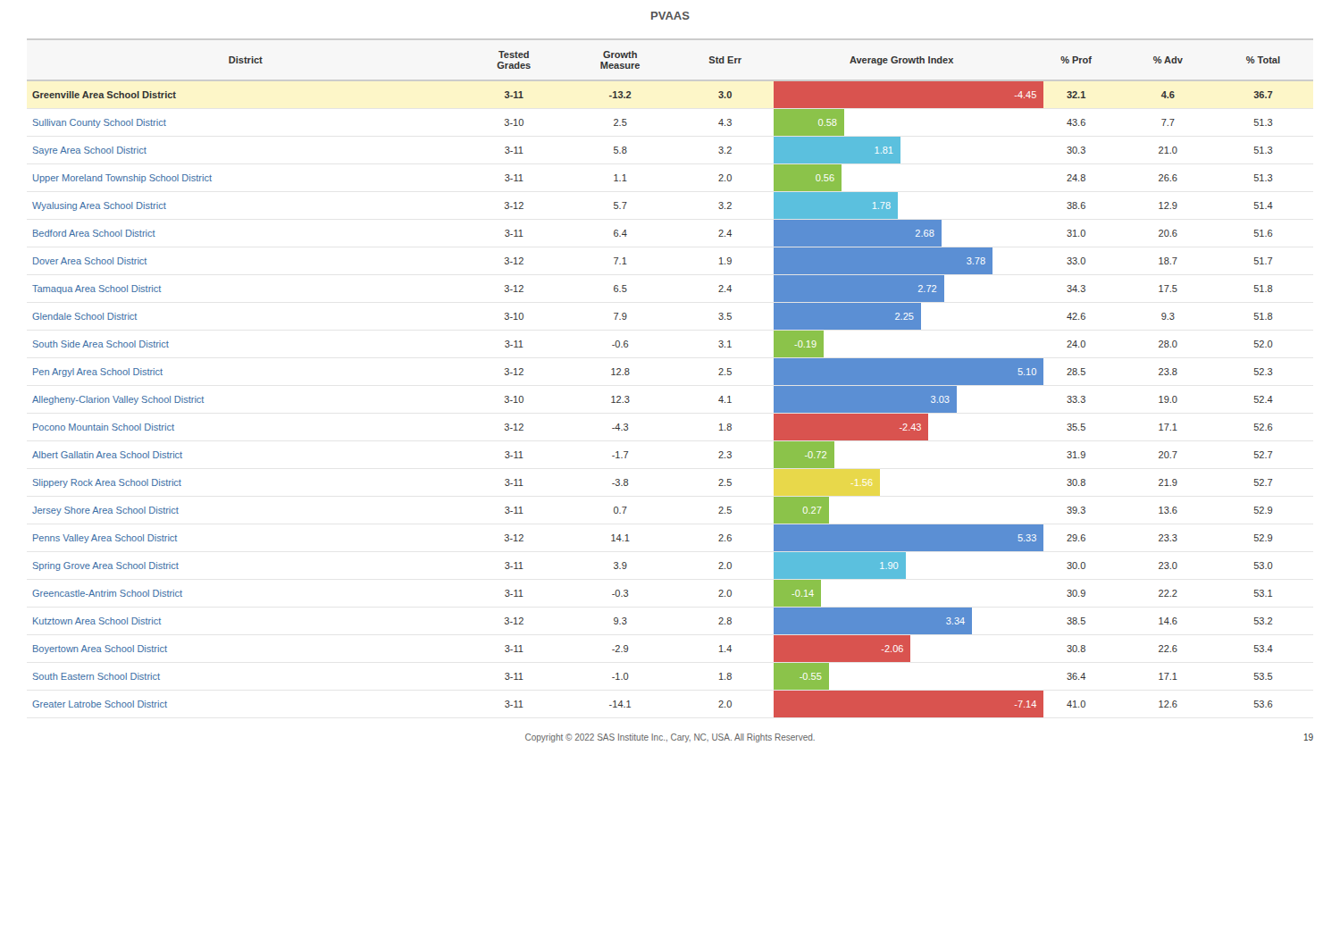PVAAS
| District | Tested Grades | Growth Measure | Std Err | Average Growth Index | % Prof | % Adv | % Total |
| --- | --- | --- | --- | --- | --- | --- | --- |
| Greenville Area School District | 3-11 | -13.2 | 3.0 | -4.45 | 32.1 | 4.6 | 36.7 |
| Sullivan County School District | 3-10 | 2.5 | 4.3 | 0.58 | 43.6 | 7.7 | 51.3 |
| Sayre Area School District | 3-11 | 5.8 | 3.2 | 1.81 | 30.3 | 21.0 | 51.3 |
| Upper Moreland Township School District | 3-11 | 1.1 | 2.0 | 0.56 | 24.8 | 26.6 | 51.3 |
| Wyalusing Area School District | 3-12 | 5.7 | 3.2 | 1.78 | 38.6 | 12.9 | 51.4 |
| Bedford Area School District | 3-11 | 6.4 | 2.4 | 2.68 | 31.0 | 20.6 | 51.6 |
| Dover Area School District | 3-12 | 7.1 | 1.9 | 3.78 | 33.0 | 18.7 | 51.7 |
| Tamaqua Area School District | 3-12 | 6.5 | 2.4 | 2.72 | 34.3 | 17.5 | 51.8 |
| Glendale School District | 3-10 | 7.9 | 3.5 | 2.25 | 42.6 | 9.3 | 51.8 |
| South Side Area School District | 3-11 | -0.6 | 3.1 | -0.19 | 24.0 | 28.0 | 52.0 |
| Pen Argyl Area School District | 3-12 | 12.8 | 2.5 | 5.10 | 28.5 | 23.8 | 52.3 |
| Allegheny-Clarion Valley School District | 3-10 | 12.3 | 4.1 | 3.03 | 33.3 | 19.0 | 52.4 |
| Pocono Mountain School District | 3-12 | -4.3 | 1.8 | -2.43 | 35.5 | 17.1 | 52.6 |
| Albert Gallatin Area School District | 3-11 | -1.7 | 2.3 | -0.72 | 31.9 | 20.7 | 52.7 |
| Slippery Rock Area School District | 3-11 | -3.8 | 2.5 | -1.56 | 30.8 | 21.9 | 52.7 |
| Jersey Shore Area School District | 3-11 | 0.7 | 2.5 | 0.27 | 39.3 | 13.6 | 52.9 |
| Penns Valley Area School District | 3-12 | 14.1 | 2.6 | 5.33 | 29.6 | 23.3 | 52.9 |
| Spring Grove Area School District | 3-11 | 3.9 | 2.0 | 1.90 | 30.0 | 23.0 | 53.0 |
| Greencastle-Antrim School District | 3-11 | -0.3 | 2.0 | -0.14 | 30.9 | 22.2 | 53.1 |
| Kutztown Area School District | 3-12 | 9.3 | 2.8 | 3.34 | 38.5 | 14.6 | 53.2 |
| Boyertown Area School District | 3-11 | -2.9 | 1.4 | -2.06 | 30.8 | 22.6 | 53.4 |
| South Eastern School District | 3-11 | -1.0 | 1.8 | -0.55 | 36.4 | 17.1 | 53.5 |
| Greater Latrobe School District | 3-11 | -14.1 | 2.0 | -7.14 | 41.0 | 12.6 | 53.6 |
Copyright © 2022 SAS Institute Inc., Cary, NC, USA. All Rights Reserved. 19